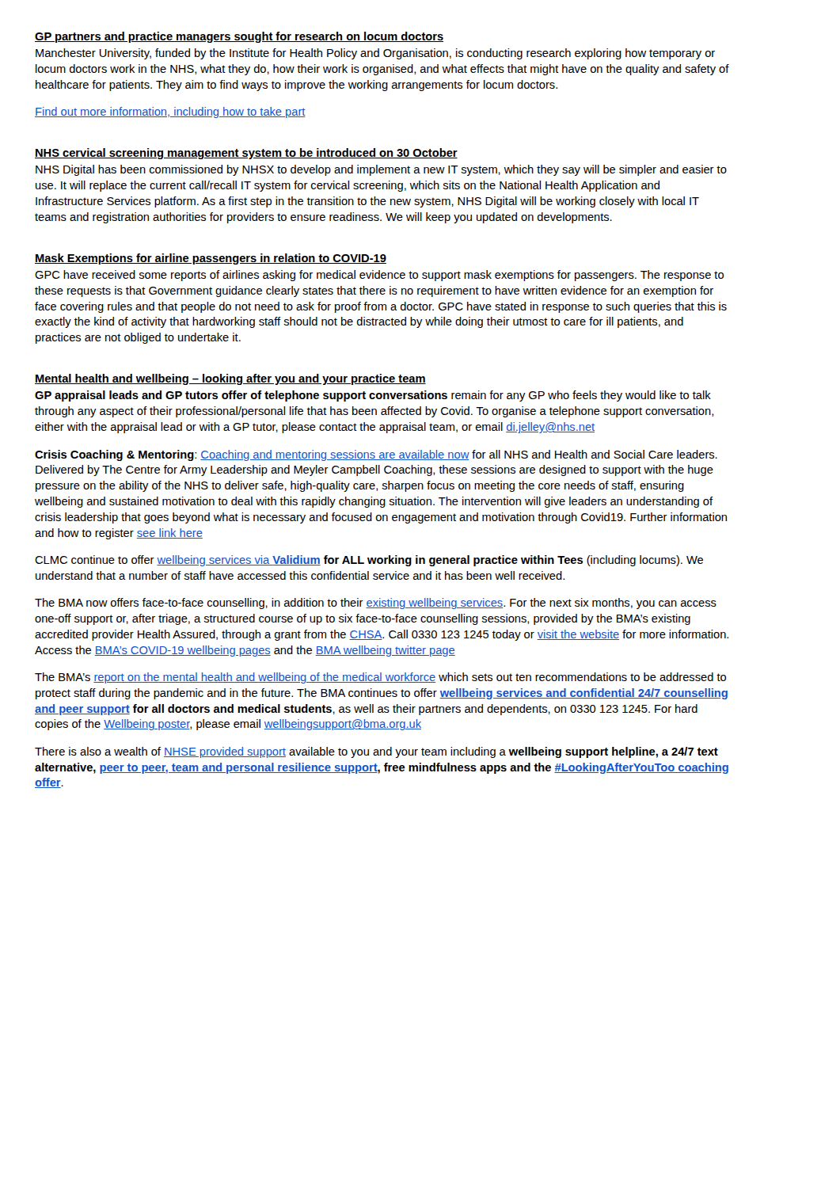GP partners and practice managers sought for research on locum doctors
Manchester University, funded by the Institute for Health Policy and Organisation, is conducting research exploring how temporary or locum doctors work in the NHS, what they do, how their work is organised, and what effects that might have on the quality and safety of healthcare for patients. They aim to find ways to improve the working arrangements for locum doctors.
Find out more information, including how to take part
NHS cervical screening management system to be introduced on 30 October
NHS Digital has been commissioned by NHSX to develop and implement a new IT system, which they say will be simpler and easier to use. It will replace the current call/recall IT system for cervical screening, which sits on the National Health Application and Infrastructure Services platform. As a first step in the transition to the new system, NHS Digital will be working closely with local IT teams and registration authorities for providers to ensure readiness. We will keep you updated on developments.
Mask Exemptions for airline passengers in relation to COVID-19
GPC have received some reports of airlines asking for medical evidence to support mask exemptions for passengers. The response to these requests is that Government guidance clearly states that there is no requirement to have written evidence for an exemption for face covering rules and that people do not need to ask for proof from a doctor. GPC have stated in response to such queries that this is exactly the kind of activity that hardworking staff should not be distracted by while doing their utmost to care for ill patients, and practices are not obliged to undertake it.
Mental health and wellbeing – looking after you and your practice team
GP appraisal leads and GP tutors offer of telephone support conversations remain for any GP who feels they would like to talk through any aspect of their professional/personal life that has been affected by Covid. To organise a telephone support conversation, either with the appraisal lead or with a GP tutor, please contact the appraisal team, or email di.jelley@nhs.net
Crisis Coaching & Mentoring: Coaching and mentoring sessions are available now for all NHS and Health and Social Care leaders. Delivered by The Centre for Army Leadership and Meyler Campbell Coaching, these sessions are designed to support with the huge pressure on the ability of the NHS to deliver safe, high-quality care, sharpen focus on meeting the core needs of staff, ensuring wellbeing and sustained motivation to deal with this rapidly changing situation. The intervention will give leaders an understanding of crisis leadership that goes beyond what is necessary and focused on engagement and motivation through Covid19. Further information and how to register see link here
CLMC continue to offer wellbeing services via Validium for ALL working in general practice within Tees (including locums). We understand that a number of staff have accessed this confidential service and it has been well received.
The BMA now offers face-to-face counselling, in addition to their existing wellbeing services. For the next six months, you can access one-off support or, after triage, a structured course of up to six face-to-face counselling sessions, provided by the BMA’s existing accredited provider Health Assured, through a grant from the CHSA. Call 0330 123 1245 today or visit the website for more information. Access the BMA’s COVID-19 wellbeing pages and the BMA wellbeing twitter page
The BMA’s report on the mental health and wellbeing of the medical workforce which sets out ten recommendations to be addressed to protect staff during the pandemic and in the future. The BMA continues to offer wellbeing services and confidential 24/7 counselling and peer support for all doctors and medical students, as well as their partners and dependents, on 0330 123 1245. For hard copies of the Wellbeing poster, please email wellbeingsupport@bma.org.uk
There is also a wealth of NHSE provided support available to you and your team including a wellbeing support helpline, a 24/7 text alternative, peer to peer, team and personal resilience support, free mindfulness apps and the #LookingAfterYouToo coaching offer.